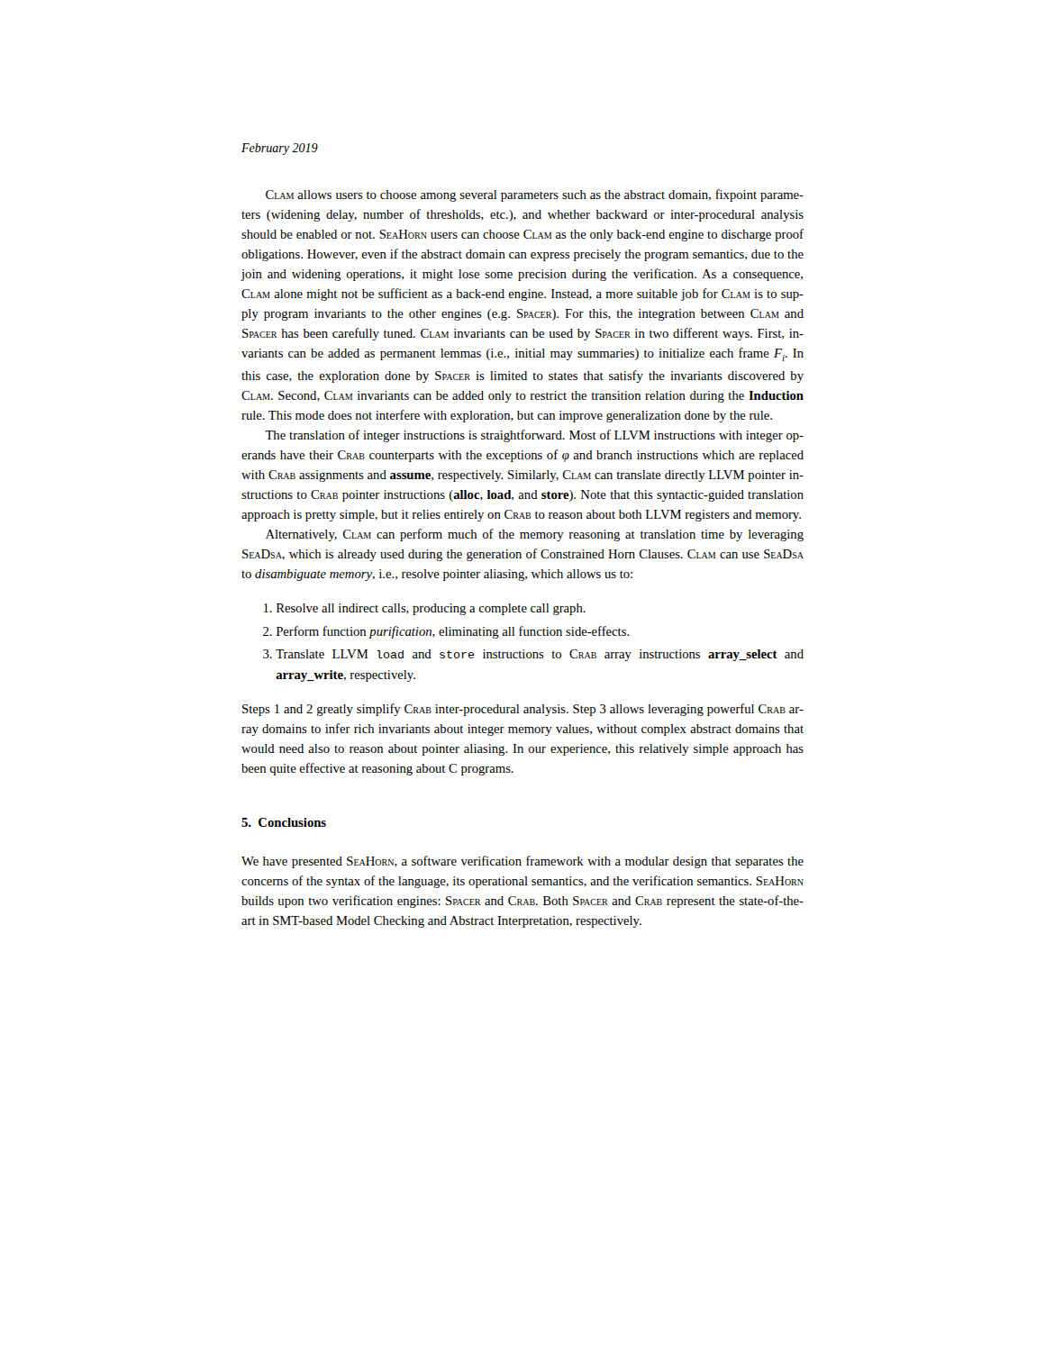February 2019
Clam allows users to choose among several parameters such as the abstract domain, fixpoint parameters (widening delay, number of thresholds, etc.), and whether backward or inter-procedural analysis should be enabled or not. SeaHorn users can choose Clam as the only back-end engine to discharge proof obligations. However, even if the abstract domain can express precisely the program semantics, due to the join and widening operations, it might lose some precision during the verification. As a consequence, Clam alone might not be sufficient as a back-end engine. Instead, a more suitable job for Clam is to supply program invariants to the other engines (e.g. Spacer). For this, the integration between Clam and Spacer has been carefully tuned. Clam invariants can be used by Spacer in two different ways. First, invariants can be added as permanent lemmas (i.e., initial may summaries) to initialize each frame Fi. In this case, the exploration done by Spacer is limited to states that satisfy the invariants discovered by Clam. Second, Clam invariants can be added only to restrict the transition relation during the Induction rule. This mode does not interfere with exploration, but can improve generalization done by the rule.
The translation of integer instructions is straightforward. Most of LLVM instructions with integer operands have their Crab counterparts with the exceptions of φ and branch instructions which are replaced with Crab assignments and assume, respectively. Similarly, Clam can translate directly LLVM pointer instructions to Crab pointer instructions (alloc, load, and store). Note that this syntactic-guided translation approach is pretty simple, but it relies entirely on Crab to reason about both LLVM registers and memory.
Alternatively, Clam can perform much of the memory reasoning at translation time by leveraging SeaDsa, which is already used during the generation of Constrained Horn Clauses. Clam can use SeaDsa to disambiguate memory, i.e., resolve pointer aliasing, which allows us to:
Resolve all indirect calls, producing a complete call graph.
Perform function purification, eliminating all function side-effects.
Translate LLVM load and store instructions to Crab array instructions array_select and array_write, respectively.
Steps 1 and 2 greatly simplify Crab inter-procedural analysis. Step 3 allows leveraging powerful Crab array domains to infer rich invariants about integer memory values, without complex abstract domains that would need also to reason about pointer aliasing. In our experience, this relatively simple approach has been quite effective at reasoning about C programs.
5. Conclusions
We have presented SeaHorn, a software verification framework with a modular design that separates the concerns of the syntax of the language, its operational semantics, and the verification semantics. SeaHorn builds upon two verification engines: Spacer and Crab. Both Spacer and Crab represent the state-of-the-art in SMT-based Model Checking and Abstract Interpretation, respectively.